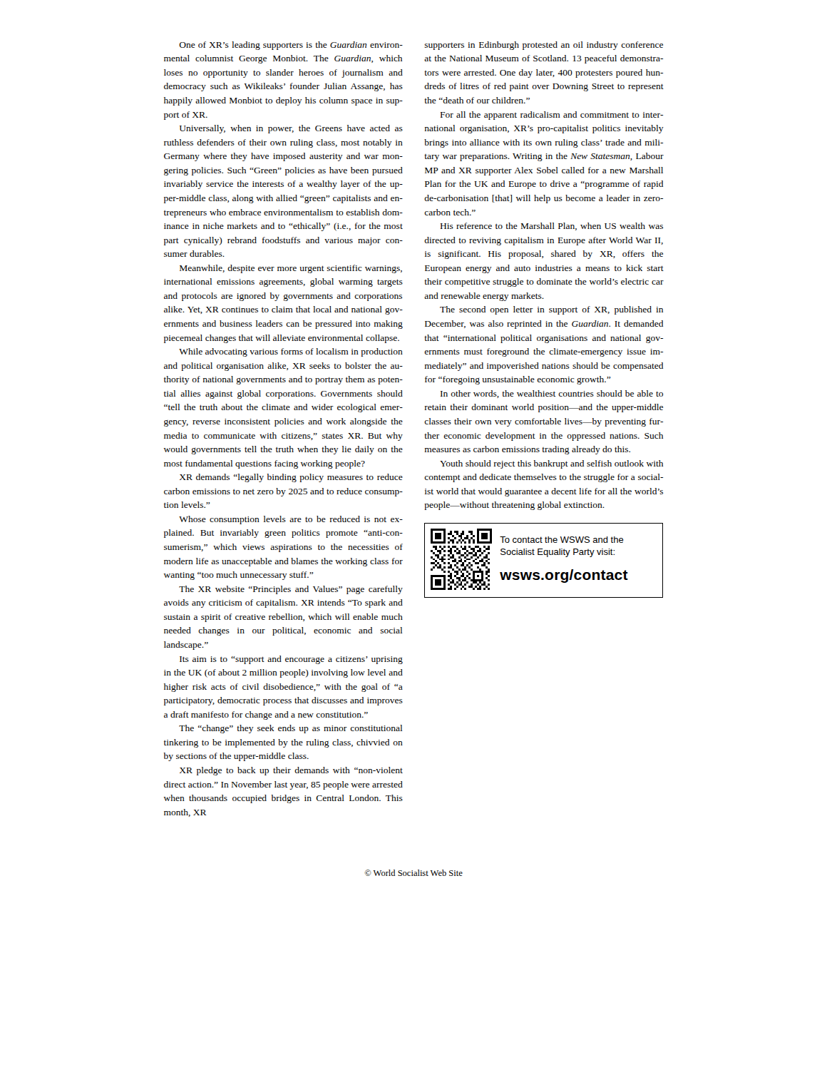One of XR’s leading supporters is the Guardian environmental columnist George Monbiot. The Guardian, which loses no opportunity to slander heroes of journalism and democracy such as Wikileaks’ founder Julian Assange, has happily allowed Monbiot to deploy his column space in support of XR.
Universally, when in power, the Greens have acted as ruthless defenders of their own ruling class, most notably in Germany where they have imposed austerity and war mongering policies. Such “Green” policies as have been pursued invariably service the interests of a wealthy layer of the upper-middle class, along with allied “green” capitalists and entrepreneurs who embrace environmentalism to establish dominance in niche markets and to “ethically” (i.e., for the most part cynically) rebrand foodstuffs and various major consumer durables.
Meanwhile, despite ever more urgent scientific warnings, international emissions agreements, global warming targets and protocols are ignored by governments and corporations alike. Yet, XR continues to claim that local and national governments and business leaders can be pressured into making piecemeal changes that will alleviate environmental collapse.
While advocating various forms of localism in production and political organisation alike, XR seeks to bolster the authority of national governments and to portray them as potential allies against global corporations. Governments should “tell the truth about the climate and wider ecological emergency, reverse inconsistent policies and work alongside the media to communicate with citizens,” states XR. But why would governments tell the truth when they lie daily on the most fundamental questions facing working people?
XR demands “legally binding policy measures to reduce carbon emissions to net zero by 2025 and to reduce consumption levels.”
Whose consumption levels are to be reduced is not explained. But invariably green politics promote “anti-consumerism,” which views aspirations to the necessities of modern life as unacceptable and blames the working class for wanting “too much unnecessary stuff.”
The XR website “Principles and Values” page carefully avoids any criticism of capitalism. XR intends “To spark and sustain a spirit of creative rebellion, which will enable much needed changes in our political, economic and social landscape.”
Its aim is to “support and encourage a citizens’ uprising in the UK (of about 2 million people) involving low level and higher risk acts of civil disobedience,” with the goal of “a participatory, democratic process that discusses and improves a draft manifesto for change and a new constitution.”
The “change” they seek ends up as minor constitutional tinkering to be implemented by the ruling class, chivvied on by sections of the upper-middle class.
XR pledge to back up their demands with “non-violent direct action.” In November last year, 85 people were arrested when thousands occupied bridges in Central London. This month, XR
supporters in Edinburgh protested an oil industry conference at the National Museum of Scotland. 13 peaceful demonstrators were arrested. One day later, 400 protesters poured hundreds of litres of red paint over Downing Street to represent the “death of our children.”
For all the apparent radicalism and commitment to international organisation, XR’s pro-capitalist politics inevitably brings into alliance with its own ruling class’ trade and military war preparations. Writing in the New Statesman, Labour MP and XR supporter Alex Sobel called for a new Marshall Plan for the UK and Europe to drive a “programme of rapid de-carbonisation [that] will help us become a leader in zero-carbon tech.”
His reference to the Marshall Plan, when US wealth was directed to reviving capitalism in Europe after World War II, is significant. His proposal, shared by XR, offers the European energy and auto industries a means to kick start their competitive struggle to dominate the world’s electric car and renewable energy markets.
The second open letter in support of XR, published in December, was also reprinted in the Guardian. It demanded that “international political organisations and national governments must foreground the climate-emergency issue immediately” and impoverished nations should be compensated for “foregoing unsustainable economic growth.”
In other words, the wealthiest countries should be able to retain their dominant world position—and the upper-middle classes their own very comfortable lives—by preventing further economic development in the oppressed nations. Such measures as carbon emissions trading already do this.
Youth should reject this bankrupt and selfish outlook with contempt and dedicate themselves to the struggle for a socialist world that would guarantee a decent life for all the world’s people—without threatening global extinction.
To contact the WSWS and the
Socialist Equality Party visit:
wsws.org/contact
© World Socialist Web Site